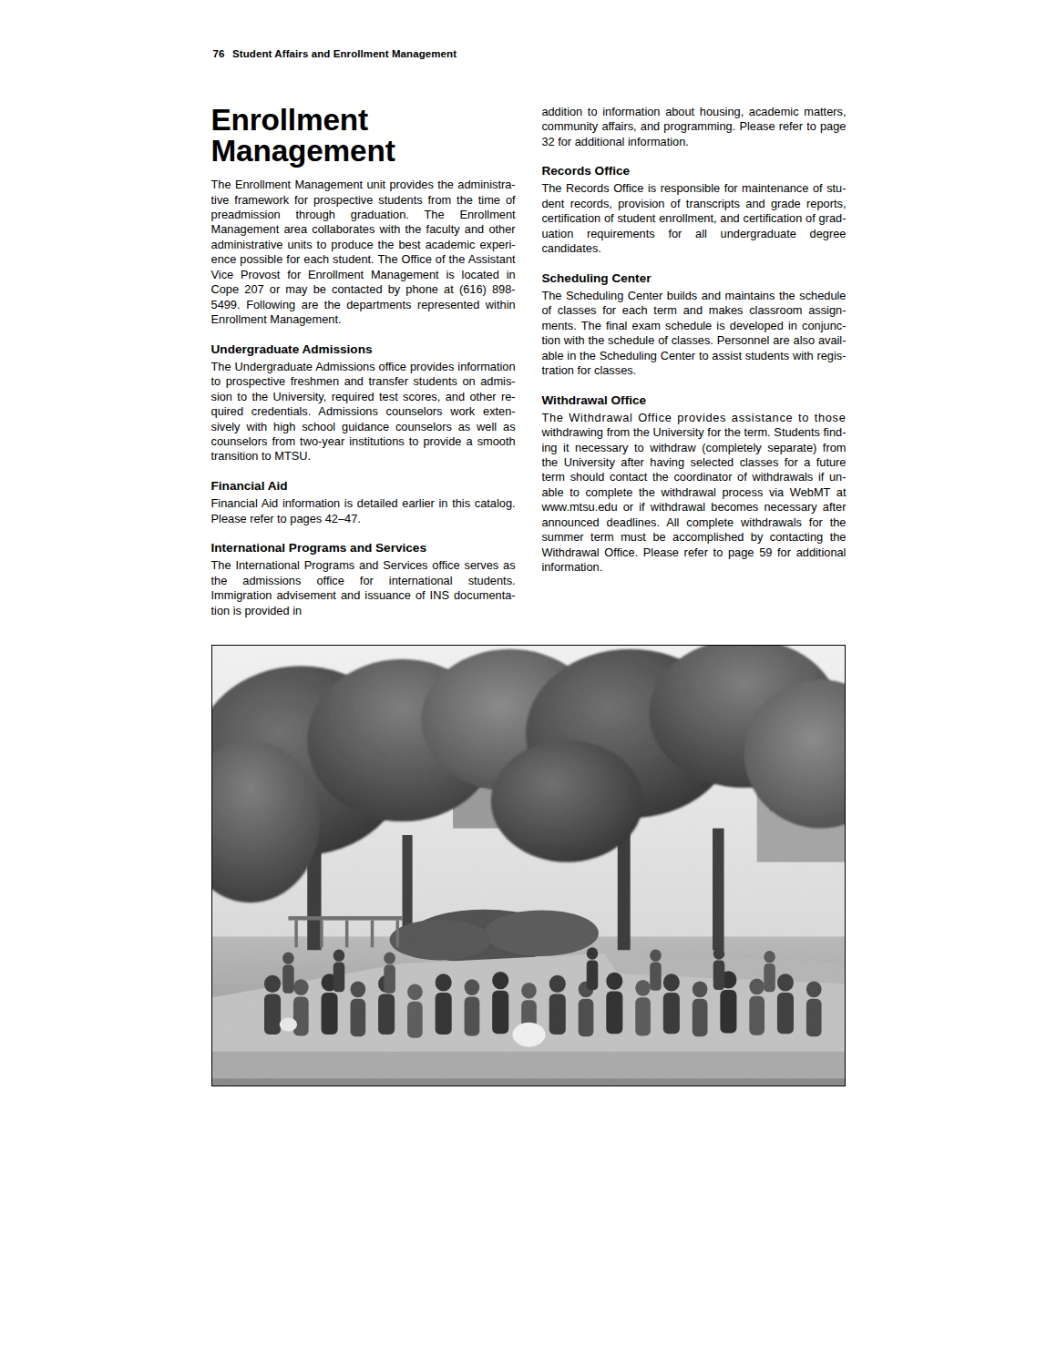76 Student Affairs and Enrollment Management
Enrollment Management
The Enrollment Management unit provides the administrative framework for prospective students from the time of preadmission through graduation. The Enrollment Management area collaborates with the faculty and other administrative units to produce the best academic experience possible for each student. The Office of the Assistant Vice Provost for Enrollment Management is located in Cope 207 or may be contacted by phone at (616) 898-5499. Following are the departments represented within Enrollment Management.
Undergraduate Admissions
The Undergraduate Admissions office provides information to prospective freshmen and transfer students on admission to the University, required test scores, and other required credentials. Admissions counselors work extensively with high school guidance counselors as well as counselors from two-year institutions to provide a smooth transition to MTSU.
Financial Aid
Financial Aid information is detailed earlier in this catalog. Please refer to pages 42–47.
International Programs and Services
The International Programs and Services office serves as the admissions office for international students. Immigration advisement and issuance of INS documentation is provided in
addition to information about housing, academic matters, community affairs, and programming. Please refer to page 32 for additional information.
Records Office
The Records Office is responsible for maintenance of student records, provision of transcripts and grade reports, certification of student enrollment, and certification of graduation requirements for all undergraduate degree candidates.
Scheduling Center
The Scheduling Center builds and maintains the schedule of classes for each term and makes classroom assignments. The final exam schedule is developed in conjunction with the schedule of classes. Personnel are also available in the Scheduling Center to assist students with registration for classes.
Withdrawal Office
The Withdrawal Office provides assistance to those withdrawing from the University for the term. Students finding it necessary to withdraw (completely separate) from the University after having selected classes for a future term should contact the coordinator of withdrawals if unable to complete the withdrawal process via WebMT at www.mtsu.edu or if withdrawal becomes necessary after announced deadlines. All complete withdrawals for the summer term must be accomplished by contacting the Withdrawal Office. Please refer to page 59 for additional information.